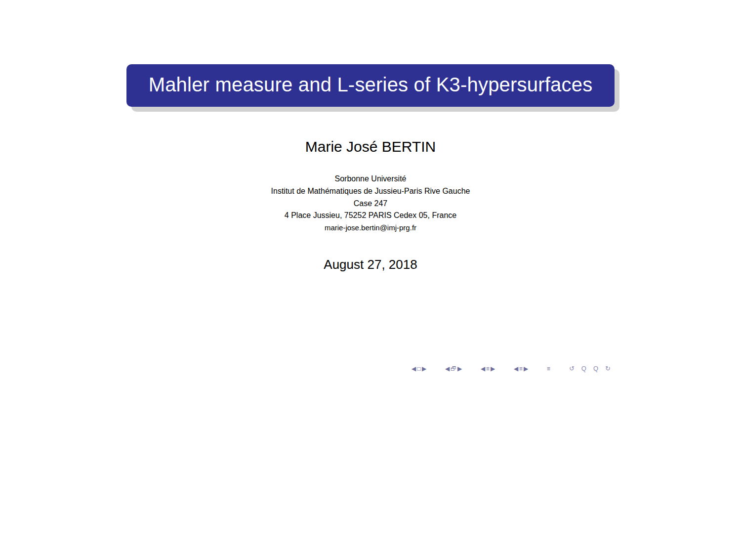Mahler measure and L-series of K3-hypersurfaces
Marie José BERTIN
Sorbonne Université
Institut de Mathématiques de Jussieu-Paris Rive Gauche
Case 247
4 Place Jussieu, 75252 PARIS Cedex 05, France
marie-jose.bertin@imj-prg.fr
August 27, 2018
◀□▶ ◀🗗▶ ◀≡▶ ◀≡▶ ≡ ↺QQ↻